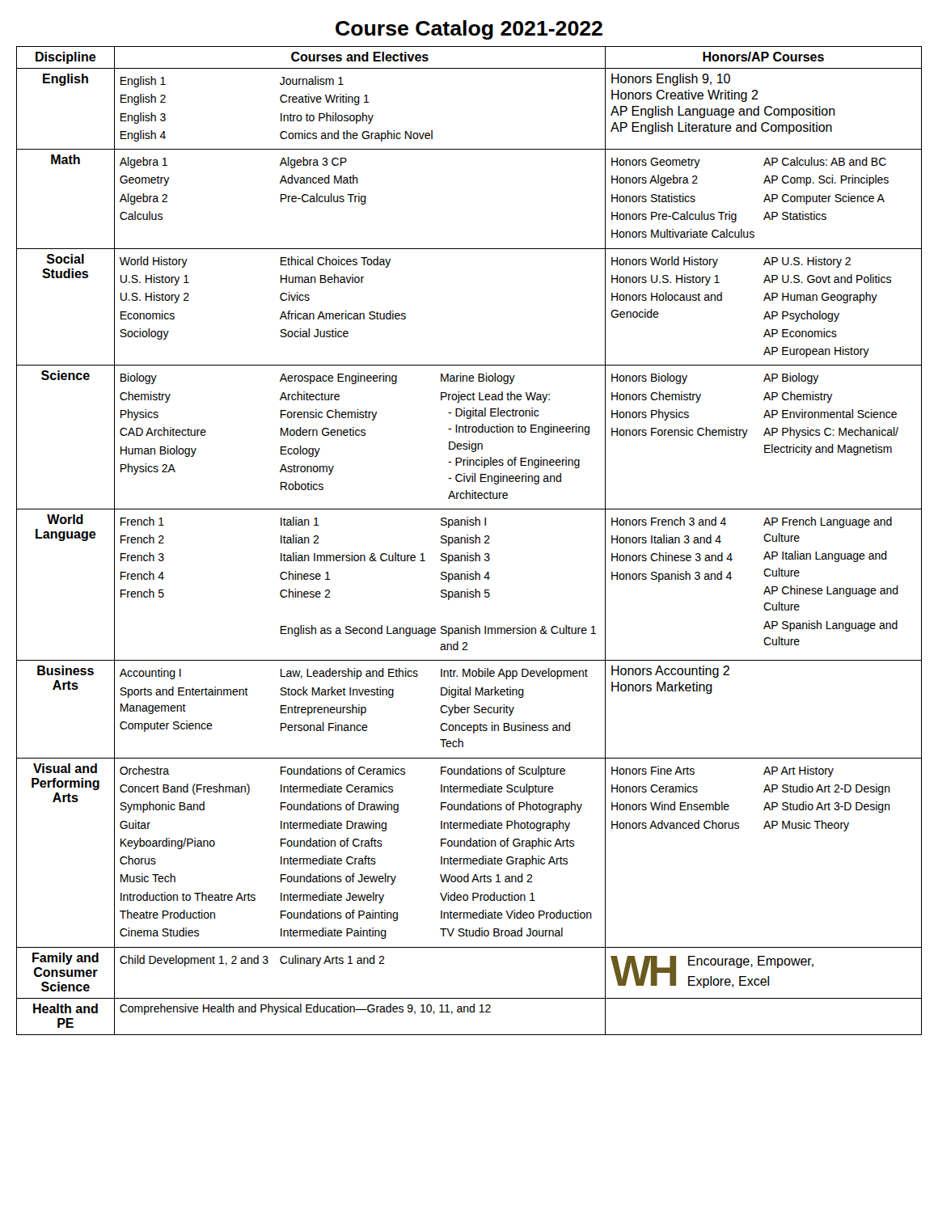Course Catalog 2021-2022
| Discipline | Courses and Electives | Honors/AP Courses |
| --- | --- | --- |
| English | / English 1 English 2 English 3 English 4 / Journalism 1 Creative Writing 1 Intro to Philosophy Comics and the Graphic Novel / / | Honors English 9, 10 Honors Creative Writing 2 AP English Language and Composition AP English Literature and Composition |
| Math | / Algebra 1 Geometry Algebra 2 Calculus / Algebra 3 CP Advanced Math Pre-Calculus Trig / / | / Honors Geometry Honors Algebra 2 Honors Statistics Honors Pre-Calculus Trig Honors Multivariate Calculus / AP Calculus: AB and BC AP Comp. Sci. Principles AP Computer Science A AP Statistics / |
| Social Studies | / World History U.S. History 1 U.S. History 2 Economics Sociology / Ethical Choices Today Human Behavior Civics African American Studies Social Justice / / | / Honors World History Honors U.S. History 1 Honors Holocaust and Genocide / AP U.S. History 2 AP U.S. Govt and Politics AP Human Geography AP Psychology AP Economics AP European History / |
| Science | / Biology Chemistry Physics CAD Architecture Human Biology Physics 2A / Aerospace Engineering Architecture Forensic Chemistry Modern Genetics Ecology Astronomy Robotics / Marine Biology Project Lead the Way: - Digital Electronic - Introduction to Engineering Design - Principles of Engineering - Civil Engineering and Architecture / | / Honors Biology Honors Chemistry Honors Physics Honors Forensic Chemistry / AP Biology AP Chemistry AP Environmental Science AP Physics C: Mechanical/ Electricity and Magnetism / |
| World Language | / French 1 French 2 French 3 French 4 French 5 / Italian 1 Italian 2 Italian Immersion & Culture 1 Chinese 1 Chinese 2 English as a Second Language / Spanish I Spanish 2 Spanish 3 Spanish 4 Spanish 5 Spanish Immersion & Culture 1 and 2 / | / Honors French 3 and 4 Honors Italian 3 and 4 Honors Chinese 3 and 4 Honors Spanish 3 and 4 / AP French Language and Culture AP Italian Language and Culture AP Chinese Language and Culture AP Spanish Language and Culture / |
| Business Arts | / Accounting I Sports and Entertainment Management Computer Science / Law, Leadership and Ethics Stock Market Investing Entrepreneurship Personal Finance / Intr. Mobile App Development Digital Marketing Cyber Security Concepts in Business and Tech / | Honors Accounting 2 Honors Marketing |
| Visual and Performing Arts | / Orchestra Concert Band (Freshman) Symphonic Band Guitar Keyboarding/Piano Chorus Music Tech Introduction to Theatre Arts Theatre Production Cinema Studies / Foundations of Ceramics Intermediate Ceramics Foundations of Drawing Intermediate Drawing Foundation of Crafts Intermediate Crafts Foundations of Jewelry Intermediate Jewelry Foundations of Painting Intermediate Painting / Foundations of Sculpture Intermediate Sculpture Foundations of Photography Intermediate Photography Foundation of Graphic Arts Intermediate Graphic Arts Wood Arts 1 and 2 Video Production 1 Intermediate Video Production TV Studio Broad Journal / | / Honors Fine Arts Honors Ceramics Honors Wind Ensemble Honors Advanced Chorus / AP Art History AP Studio Art 2-D Design AP Studio Art 3-D Design AP Music Theory / |
| Family and Consumer Science | / Child Development 1, 2 and 3 / Culinary Arts 1 and 2 / / | WH Encourage, Empower, Explore, Excel |
| Health and PE | Comprehensive Health and Physical Education—Grades 9, 10, 11, and 12 | |